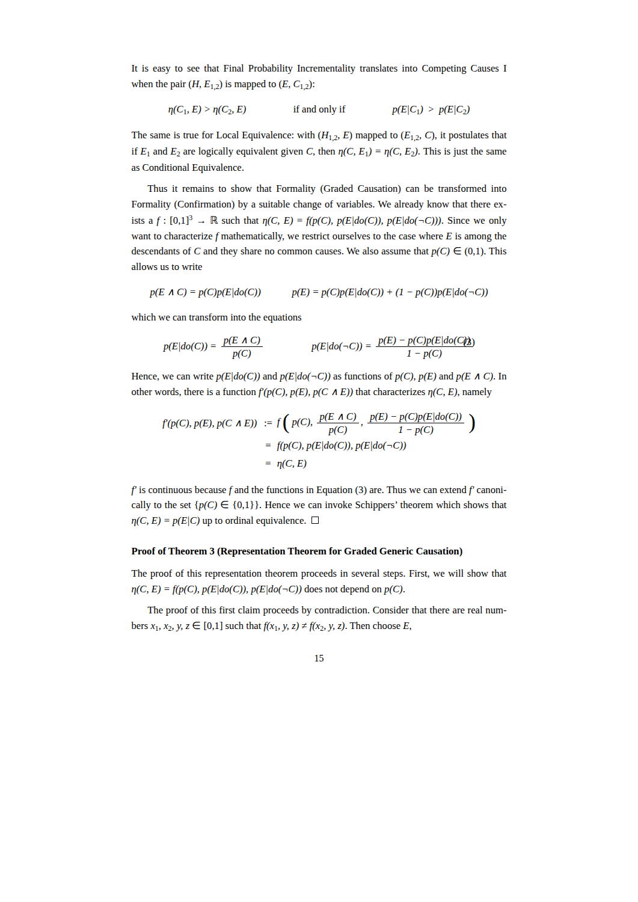It is easy to see that Final Probability Incrementality translates into Competing Causes I when the pair (H, E1,2) is mapped to (E, C1,2):
η(C1, E) > η(C2, E) if and only if p(E|C1) > p(E|C2)
The same is true for Local Equivalence: with (H1,2, E) mapped to (E1,2, C), it postulates that if E1 and E2 are logically equivalent given C, then η(C, E1) = η(C, E2). This is just the same as Conditional Equivalence.
Thus it remains to show that Formality (Graded Causation) can be transformed into Formality (Confirmation) by a suitable change of variables. We already know that there exists a f : [0,1]3 → ℝ such that η(C, E) = f(p(C), p(E|do(C)), p(E|do(¬C))). Since we only want to characterize f mathematically, we restrict ourselves to the case where E is among the descendants of C and they share no common causes. We also assume that p(C) ∈ (0,1). This allows us to write
p(E ∧ C) = p(C)p(E|do(C)) p(E) = p(C)p(E|do(C)) + (1 − p(C))p(E|do(¬C))
which we can transform into the equations
p(E|do(C)) = p(E ∧ C) p(C) p(E|do(¬C)) = p(E) − p(C)p(E|do(C)) 1 − p(C) (3)
Hence, we can write p(E|do(C)) and p(E|do(¬C)) as functions of p(C), p(E) and p(E ∧ C). In other words, there is a function f′(p(C), p(E), p(C ∧ E)) that characterizes η(C, E), namely
| f′(p(C), p(E), p(C ∧ E)) | := | f ( p(C), p(E ∧ C) p(C) , p(E) − p(C)p(E/do(C)) 1 − p(C) ) |
| | = | f(p(C), p(E/do(C)), p(E/do(¬C)) |
| | = | η(C, E) |
f′ is continuous because f and the functions in Equation (3) are. Thus we can extend f′ canonically to the set {p(C) ∈ {0,1}}. Hence we can invoke Schippers’ theorem which shows that η(C, E) = p(E|C) up to ordinal equivalence.
Proof of Theorem 3 (Representation Theorem for Graded Generic Causation)
The proof of this representation theorem proceeds in several steps. First, we will show that η(C, E) = f(p(C), p(E|do(C)), p(E|do(¬C)) does not depend on p(C).
The proof of this first claim proceeds by contradiction. Consider that there are real numbers x1, x2, y, z ∈ [0,1] such that f(x1, y, z) ≠ f(x2, y, z). Then choose E,
15